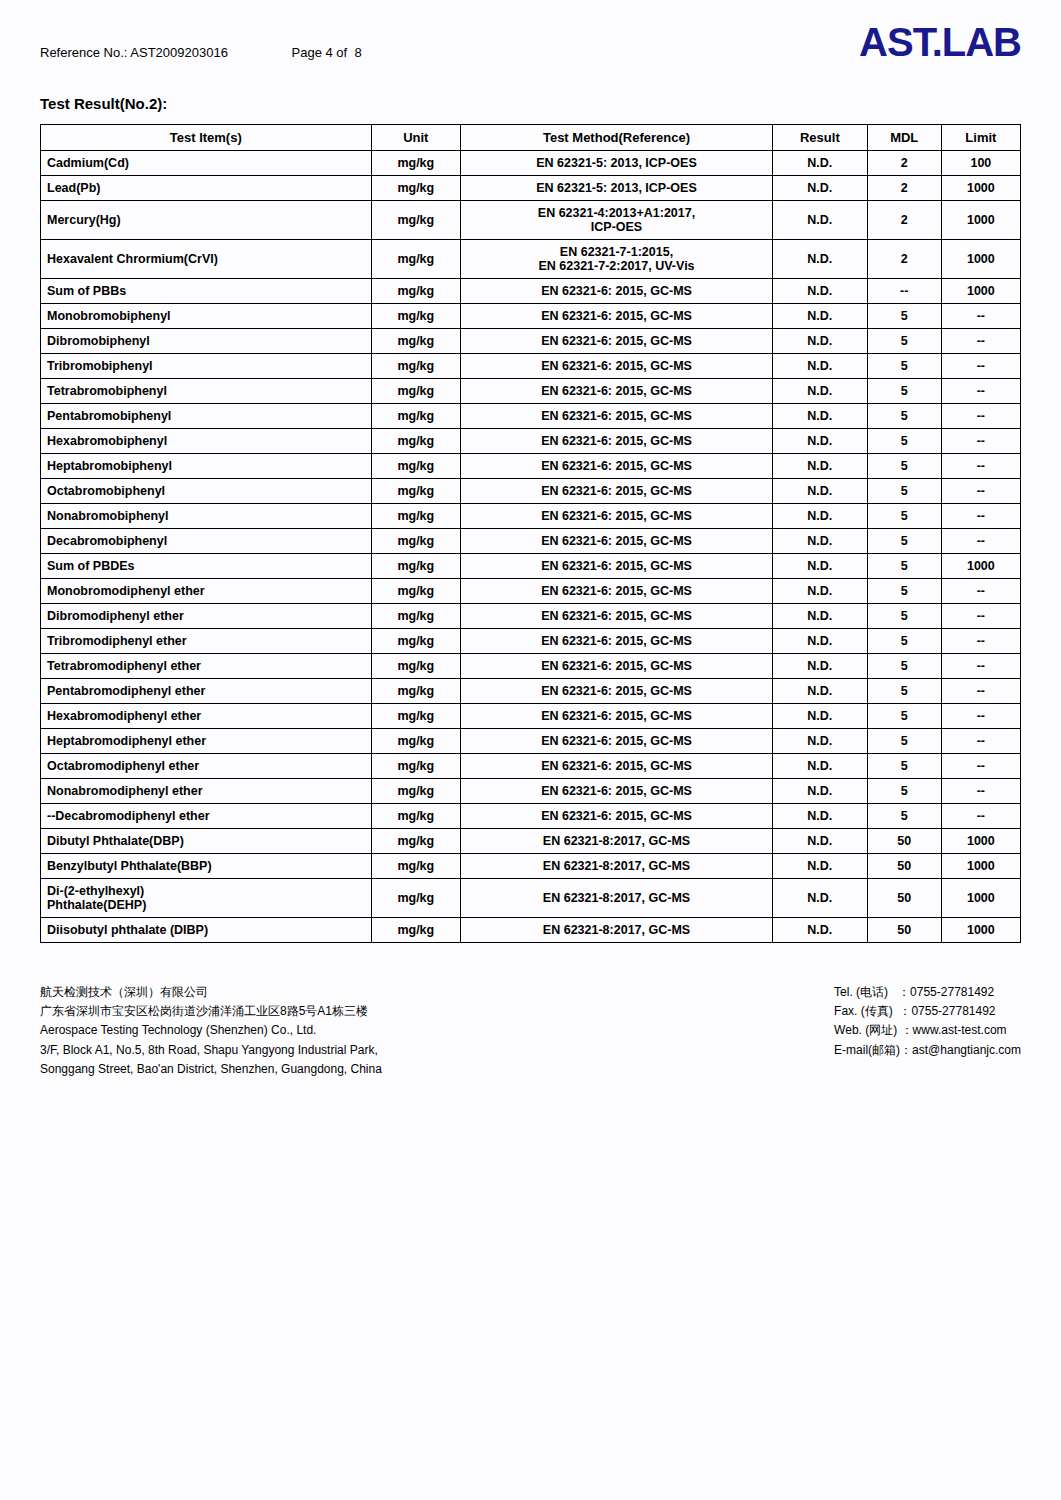Reference No.: AST2009203016 Page 4 of 8
AST.LAB
Test Result(No.2):
| Test Item(s) | Unit | Test Method(Reference) | Result | MDL | Limit |
| --- | --- | --- | --- | --- | --- |
| Cadmium(Cd) | mg/kg | EN 62321-5: 2013, ICP-OES | N.D. | 2 | 100 |
| Lead(Pb) | mg/kg | EN 62321-5: 2013, ICP-OES | N.D. | 2 | 1000 |
| Mercury(Hg) | mg/kg | EN 62321-4:2013+A1:2017, ICP-OES | N.D. | 2 | 1000 |
| Hexavalent Chrormium(CrVI) | mg/kg | EN 62321-7-1:2015, EN 62321-7-2:2017, UV-Vis | N.D. | 2 | 1000 |
| Sum of PBBs | mg/kg | EN 62321-6: 2015, GC-MS | N.D. | -- | 1000 |
| Monobromobiphenyl | mg/kg | EN 62321-6: 2015, GC-MS | N.D. | 5 | -- |
| Dibromobiphenyl | mg/kg | EN 62321-6: 2015, GC-MS | N.D. | 5 | -- |
| Tribromobiphenyl | mg/kg | EN 62321-6: 2015, GC-MS | N.D. | 5 | -- |
| Tetrabromobiphenyl | mg/kg | EN 62321-6: 2015, GC-MS | N.D. | 5 | -- |
| Pentabromobiphenyl | mg/kg | EN 62321-6: 2015, GC-MS | N.D. | 5 | -- |
| Hexabromobiphenyl | mg/kg | EN 62321-6: 2015, GC-MS | N.D. | 5 | -- |
| Heptabromobiphenyl | mg/kg | EN 62321-6: 2015, GC-MS | N.D. | 5 | -- |
| Octabromobiphenyl | mg/kg | EN 62321-6: 2015, GC-MS | N.D. | 5 | -- |
| Nonabromobiphenyl | mg/kg | EN 62321-6: 2015, GC-MS | N.D. | 5 | -- |
| Decabromobiphenyl | mg/kg | EN 62321-6: 2015, GC-MS | N.D. | 5 | -- |
| Sum of PBDEs | mg/kg | EN 62321-6: 2015, GC-MS | N.D. | 5 | 1000 |
| Monobromodiphenyl ether | mg/kg | EN 62321-6: 2015, GC-MS | N.D. | 5 | -- |
| Dibromodiphenyl ether | mg/kg | EN 62321-6: 2015, GC-MS | N.D. | 5 | -- |
| Tribromodiphenyl ether | mg/kg | EN 62321-6: 2015, GC-MS | N.D. | 5 | -- |
| Tetrabromodiphenyl ether | mg/kg | EN 62321-6: 2015, GC-MS | N.D. | 5 | -- |
| Pentabromodiphenyl ether | mg/kg | EN 62321-6: 2015, GC-MS | N.D. | 5 | -- |
| Hexabromodiphenyl ether | mg/kg | EN 62321-6: 2015, GC-MS | N.D. | 5 | -- |
| Heptabromodiphenyl ether | mg/kg | EN 62321-6: 2015, GC-MS | N.D. | 5 | -- |
| Octabromodiphenyl ether | mg/kg | EN 62321-6: 2015, GC-MS | N.D. | 5 | -- |
| Nonabromodiphenyl ether | mg/kg | EN 62321-6: 2015, GC-MS | N.D. | 5 | -- |
| --Decabromodiphenyl ether | mg/kg | EN 62321-6: 2015, GC-MS | N.D. | 5 | -- |
| Dibutyl Phthalate(DBP) | mg/kg | EN 62321-8:2017, GC-MS | N.D. | 50 | 1000 |
| Benzylbutyl Phthalate(BBP) | mg/kg | EN 62321-8:2017, GC-MS | N.D. | 50 | 1000 |
| Di-(2-ethylhexyl) Phthalate(DEHP) | mg/kg | EN 62321-8:2017, GC-MS | N.D. | 50 | 1000 |
| Diisobutyl phthalate (DIBP) | mg/kg | EN 62321-8:2017, GC-MS | N.D. | 50 | 1000 |
航天检测技术（深圳）有限公司
广东省深圳市宝安区松岗街道沙浦洋涌工业区8路5号A1栋三楼
Aerospace Testing Technology (Shenzhen) Co., Ltd.
3/F, Block A1, No.5, 8th Road, Shapu Yangyong Industrial Park,
Songgang Street, Bao'an District, Shenzhen, Guangdong, China
Tel. (电话) ：0755-27781492
Fax. (传真) ：0755-27781492
Web. (网址) ：www.ast-test.com
E-mail(邮箱)：ast@hangtianjc.com